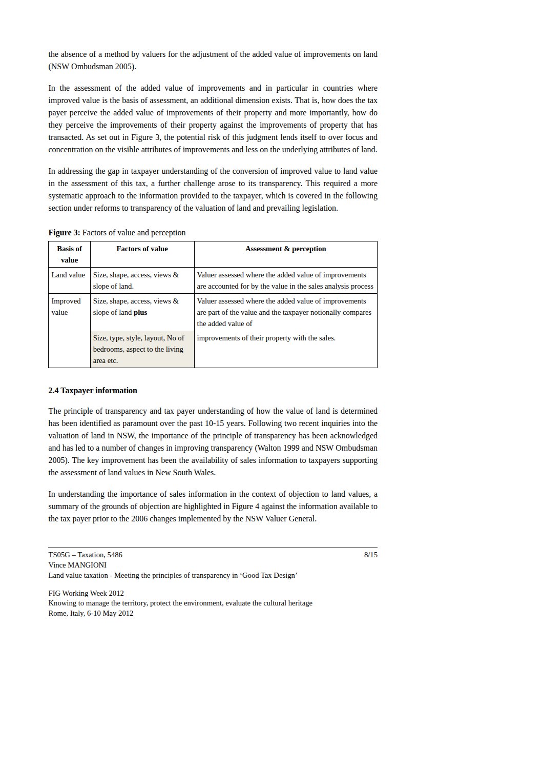the absence of a method by valuers for the adjustment of the added value of improvements on land (NSW Ombudsman 2005).
In the assessment of the added value of improvements and in particular in countries where improved value is the basis of assessment, an additional dimension exists. That is, how does the tax payer perceive the added value of improvements of their property and more importantly, how do they perceive the improvements of their property against the improvements of property that has transacted. As set out in Figure 3, the potential risk of this judgment lends itself to over focus and concentration on the visible attributes of improvements and less on the underlying attributes of land.
In addressing the gap in taxpayer understanding of the conversion of improved value to land value in the assessment of this tax, a further challenge arose to its transparency. This required a more systematic approach to the information provided to the taxpayer, which is covered in the following section under reforms to transparency of the valuation of land and prevailing legislation.
Figure 3: Factors of value and perception
| Basis of value | Factors of value | Assessment & perception |
| --- | --- | --- |
| Land value | Size, shape, access, views & slope of land. | Valuer assessed where the added value of improvements are accounted for by the value in the sales analysis process |
| Improved value | Size, shape, access, views & slope of land plus | Valuer assessed where the added value of improvements are part of the value and the taxpayer notionally compares the added value of |
| Size, type, style, layout, No of bedrooms, aspect to the living area etc. | improvements of their property with the sales. |
2.4 Taxpayer information
The principle of transparency and tax payer understanding of how the value of land is determined has been identified as paramount over the past 10-15 years. Following two recent inquiries into the valuation of land in NSW, the importance of the principle of transparency has been acknowledged and has led to a number of changes in improving transparency (Walton 1999 and NSW Ombudsman 2005). The key improvement has been the availability of sales information to taxpayers supporting the assessment of land values in New South Wales.
In understanding the importance of sales information in the context of objection to land values, a summary of the grounds of objection are highlighted in Figure 4 against the information available to the tax payer prior to the 2006 changes implemented by the NSW Valuer General.
8/15
TS05G – Taxation, 5486
Vince MANGIONI
Land value taxation - Meeting the principles of transparency in ‘Good Tax Design’
FIG Working Week 2012
Knowing to manage the territory, protect the environment, evaluate the cultural heritage
Rome, Italy, 6-10 May 2012